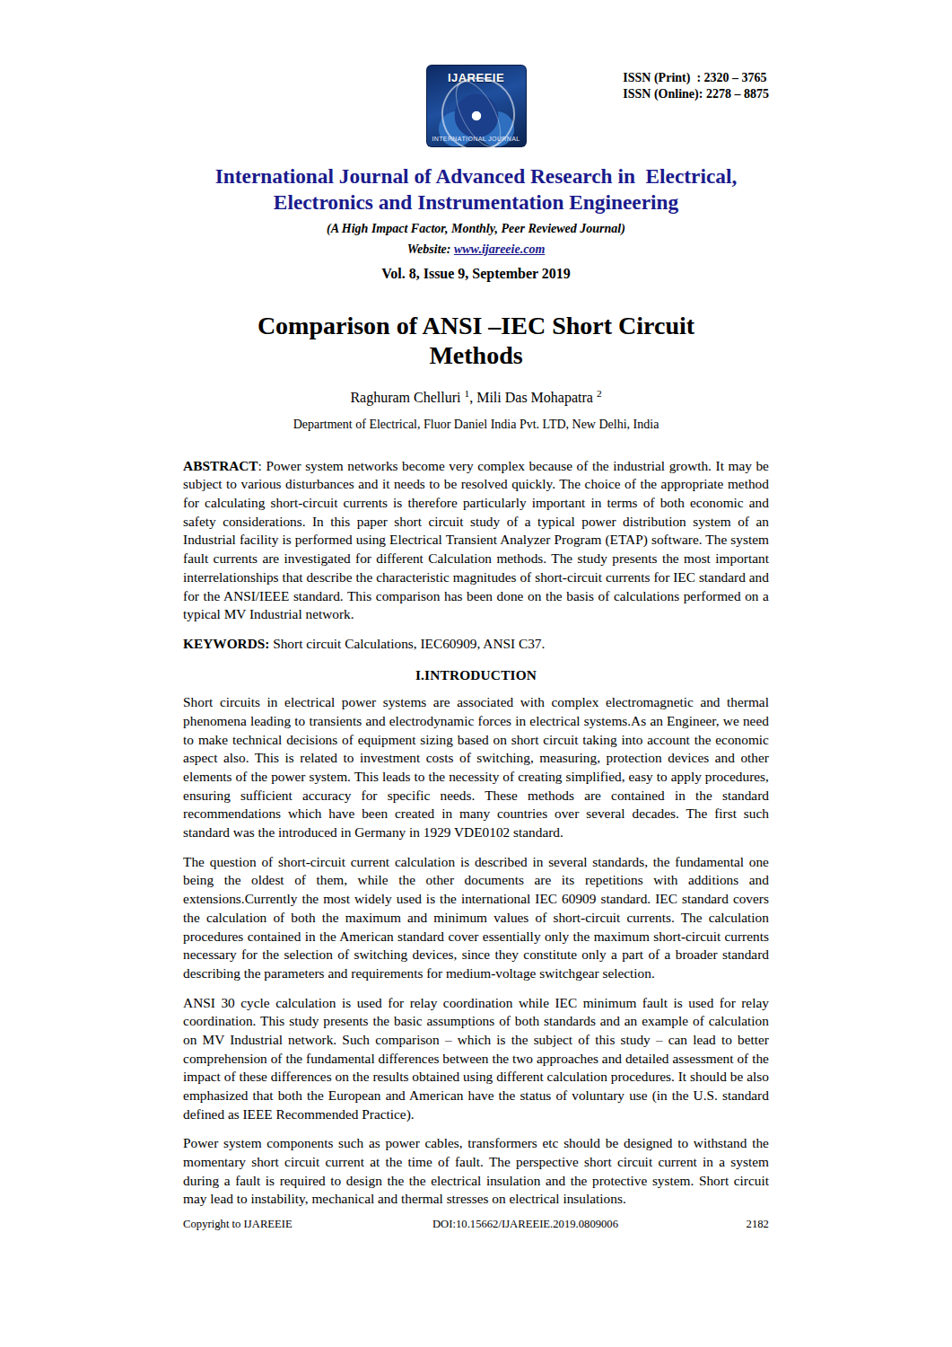ISSN (Print) : 2320 – 3765
ISSN (Online): 2278 – 8875
IJAREEIE
INTERNATIONAL JOURNAL
International Journal of Advanced Research in Electrical,
Electronics and Instrumentation Engineering
(A High Impact Factor, Monthly, Peer Reviewed Journal)
Website: www.ijareeie.com
Vol. 8, Issue 9, September 2019
Comparison of ANSI –IEC Short Circuit
Methods
Raghuram Chelluri 1, Mili Das Mohapatra 2
Department of Electrical, Fluor Daniel India Pvt. LTD, New Delhi, India
ABSTRACT: Power system networks become very complex because of the industrial growth. It may be subject to various disturbances and it needs to be resolved quickly. The choice of the appropriate method for calculating short-circuit currents is therefore particularly important in terms of both economic and safety considerations. In this paper short circuit study of a typical power distribution system of an Industrial facility is performed using Electrical Transient Analyzer Program (ETAP) software. The system fault currents are investigated for different Calculation methods. The study presents the most important interrelationships that describe the characteristic magnitudes of short-circuit currents for IEC standard and for the ANSI/IEEE standard. This comparison has been done on the basis of calculations performed on a typical MV Industrial network.
KEYWORDS: Short circuit Calculations, IEC60909, ANSI C37.
I.INTRODUCTION
Short circuits in electrical power systems are associated with complex electromagnetic and thermal phenomena leading to transients and electrodynamic forces in electrical systems.As an Engineer, we need to make technical decisions of equipment sizing based on short circuit taking into account the economic aspect also. This is related to investment costs of switching, measuring, protection devices and other elements of the power system. This leads to the necessity of creating simplified, easy to apply procedures, ensuring sufficient accuracy for specific needs. These methods are contained in the standard recommendations which have been created in many countries over several decades. The first such standard was the introduced in Germany in 1929 VDE0102 standard.
The question of short-circuit current calculation is described in several standards, the fundamental one being the oldest of them, while the other documents are its repetitions with additions and extensions.Currently the most widely used is the international IEC 60909 standard. IEC standard covers the calculation of both the maximum and minimum values of short-circuit currents. The calculation procedures contained in the American standard cover essentially only the maximum short-circuit currents necessary for the selection of switching devices, since they constitute only a part of a broader standard describing the parameters and requirements for medium-voltage switchgear selection.
ANSI 30 cycle calculation is used for relay coordination while IEC minimum fault is used for relay coordination. This study presents the basic assumptions of both standards and an example of calculation on MV Industrial network. Such comparison – which is the subject of this study – can lead to better comprehension of the fundamental differences between the two approaches and detailed assessment of the impact of these differences on the results obtained using different calculation procedures. It should be also emphasized that both the European and American have the status of voluntary use (in the U.S. standard defined as IEEE Recommended Practice).
Power system components such as power cables, transformers etc should be designed to withstand the momentary short circuit current at the time of fault. The perspective short circuit current in a system during a fault is required to design the the electrical insulation and the protective system. Short circuit may lead to instability, mechanical and thermal stresses on electrical insulations.
Copyright to IJAREEIE
DOI:10.15662/IJAREEIE.2019.0809006
2182